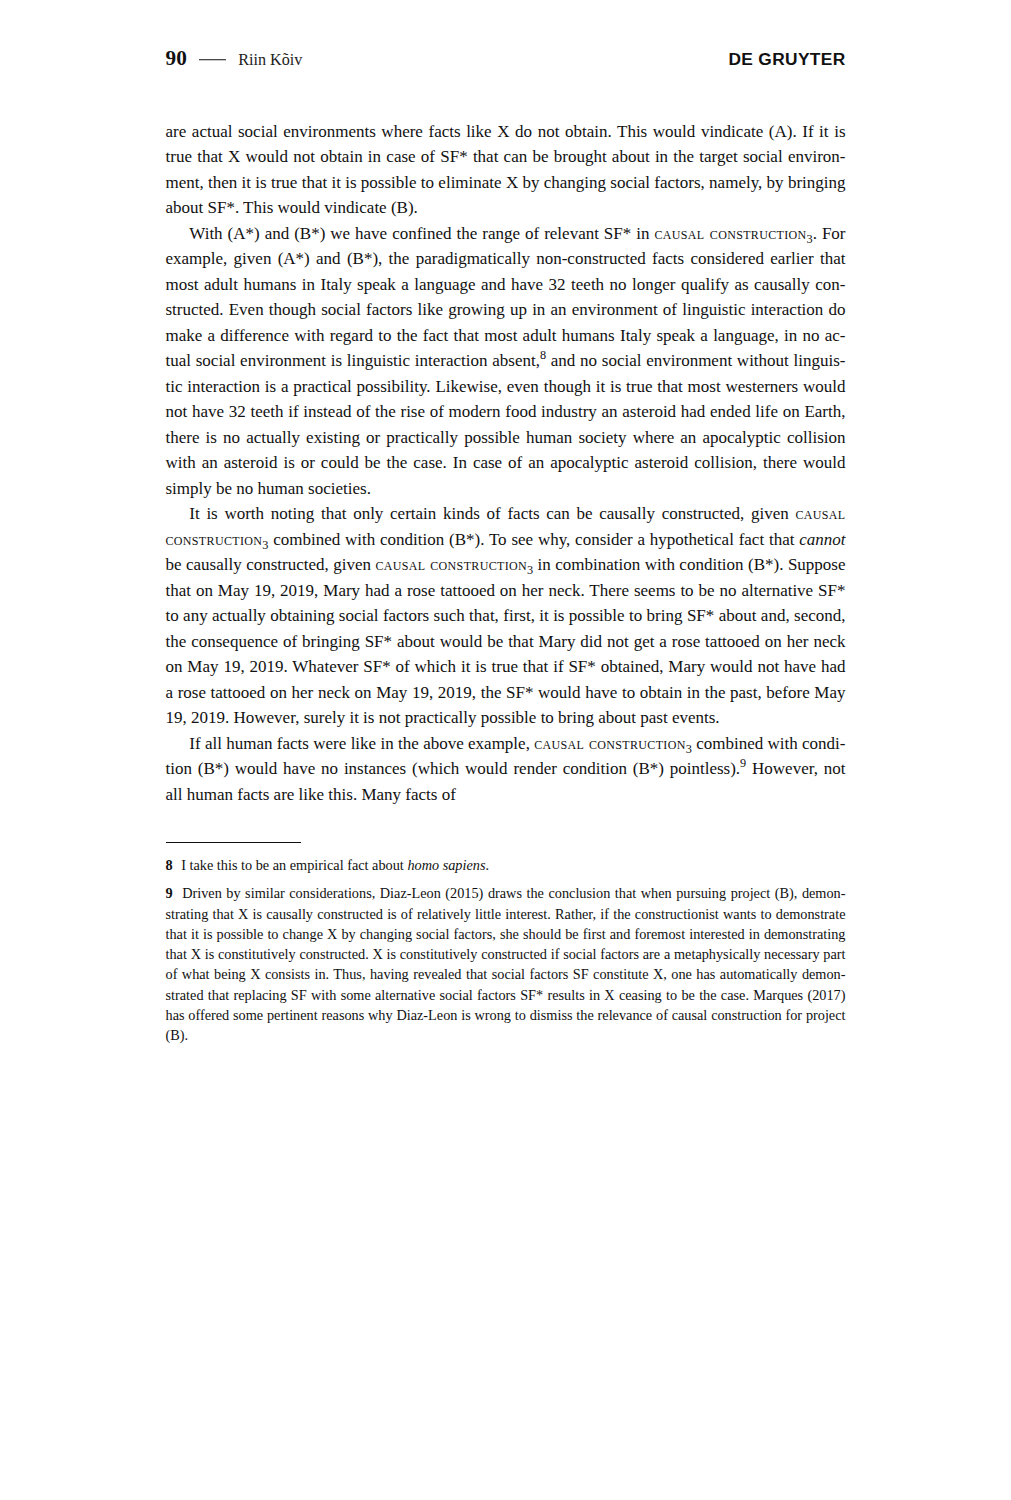90 Riin Kõiv DE GRUYTER
are actual social environments where facts like X do not obtain. This would vindicate (A). If it is true that X would not obtain in case of SF* that can be brought about in the target social environment, then it is true that it is possible to eliminate X by changing social factors, namely, by bringing about SF*. This would vindicate (B).
With (A*) and (B*) we have confined the range of relevant SF* in causal construction3. For example, given (A*) and (B*), the paradigmatically non-constructed facts considered earlier that most adult humans in Italy speak a language and have 32 teeth no longer qualify as causally constructed. Even though social factors like growing up in an environment of linguistic interaction do make a difference with regard to the fact that most adult humans Italy speak a language, in no actual social environment is linguistic interaction absent,8 and no social environment without linguistic interaction is a practical possibility. Likewise, even though it is true that most westerners would not have 32 teeth if instead of the rise of modern food industry an asteroid had ended life on Earth, there is no actually existing or practically possible human society where an apocalyptic collision with an asteroid is or could be the case. In case of an apocalyptic asteroid collision, there would simply be no human societies.
It is worth noting that only certain kinds of facts can be causally constructed, given causal construction3 combined with condition (B*). To see why, consider a hypothetical fact that cannot be causally constructed, given causal construction3 in combination with condition (B*). Suppose that on May 19, 2019, Mary had a rose tattooed on her neck. There seems to be no alternative SF* to any actually obtaining social factors such that, first, it is possible to bring SF* about and, second, the consequence of bringing SF* about would be that Mary did not get a rose tattooed on her neck on May 19, 2019. Whatever SF* of which it is true that if SF* obtained, Mary would not have had a rose tattooed on her neck on May 19, 2019, the SF* would have to obtain in the past, before May 19, 2019. However, surely it is not practically possible to bring about past events.
If all human facts were like in the above example, causal construction3 combined with condition (B*) would have no instances (which would render condition (B*) pointless).9 However, not all human facts are like this. Many facts of
8 I take this to be an empirical fact about homo sapiens.
9 Driven by similar considerations, Diaz-Leon (2015) draws the conclusion that when pursuing project (B), demonstrating that X is causally constructed is of relatively little interest. Rather, if the constructionist wants to demonstrate that it is possible to change X by changing social factors, she should be first and foremost interested in demonstrating that X is constitutively constructed. X is constitutively constructed if social factors are a metaphysically necessary part of what being X consists in. Thus, having revealed that social factors SF constitute X, one has automatically demonstrated that replacing SF with some alternative social factors SF* results in X ceasing to be the case. Marques (2017) has offered some pertinent reasons why Diaz-Leon is wrong to dismiss the relevance of causal construction for project (B).